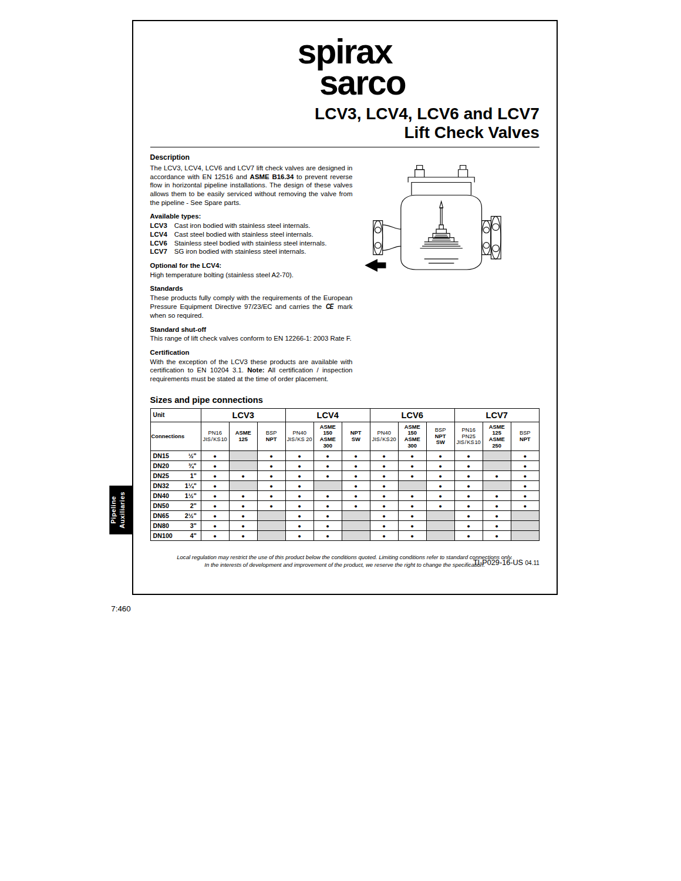Pipeline
Auxiliaries
spirax
sarco
LCV3, LCV4, LCV6 and LCV7
Lift Check Valves
Description
The LCV3, LCV4, LCV6 and LCV7 lift check valves are designed in accordance with EN 12516 and ASME B16.34 to prevent reverse flow in horizontal pipeline installations. The design of these valves allows them to be easily serviced without removing the valve from the pipeline - See Spare parts.
Available types:
LCV3 Cast iron bodied with stainless steel internals.
LCV4 Cast steel bodied with stainless steel internals.
LCV6 Stainless steel bodied with stainless steel internals.
LCV7 SG iron bodied with stainless steel internals.
Optional for the LCV4:
High temperature bolting (stainless steel A2-70).
Standards
These products fully comply with the requirements of the European Pressure Equipment Directive 97/23/EC and carries the CE mark when so required.
Standard shut-off
This range of lift check valves conform to EN 12266-1: 2003 Rate F.
Certification
With the exception of the LCV3 these products are available with certification to EN 10204 3.1. Note: All certification / inspection requirements must be stated at the time of order placement.
Sizes and pipe connections
| Unit | LCV3 | LCV4 | LCV6 | LCV7 |
| --- | --- | --- | --- | --- |
| Connections | PN16 JIS / KS 10 | ASME 125 | BSP NPT | PN40 JIS / KS 20 | ASME 150 ASME 300 | NPT SW | PN40 JIS / KS 20 | ASME 150 ASME 300 | BSP NPT SW | PN16 PN25 JIS / KS 10 | ASME 125 ASME 250 | BSP NPT |
| DN15 ½" | | | | | | | | | | | | |
| DN20 ¾" | | | | | | | | | | | | |
| DN25 1" | | | | | | | | | | | | |
| DN32 1¼" | | | | | | | | | | | | |
| DN40 1½" | | | | | | | | | | | | |
| DN50 2" | | | | | | | | | | | | |
| DN65 2½" | | | | | | | | | | | | |
| DN80 3" | | | | | | | | | | | | |
| DN100 4" | | | | | | | | | | | | |
Local regulation may restrict the use of this product below the conditions quoted. Limiting conditions refer to standard connections only.
In the interests of development and improvement of the product, we reserve the right to change the specification.
TI-P029-16-US 04.11
7:460